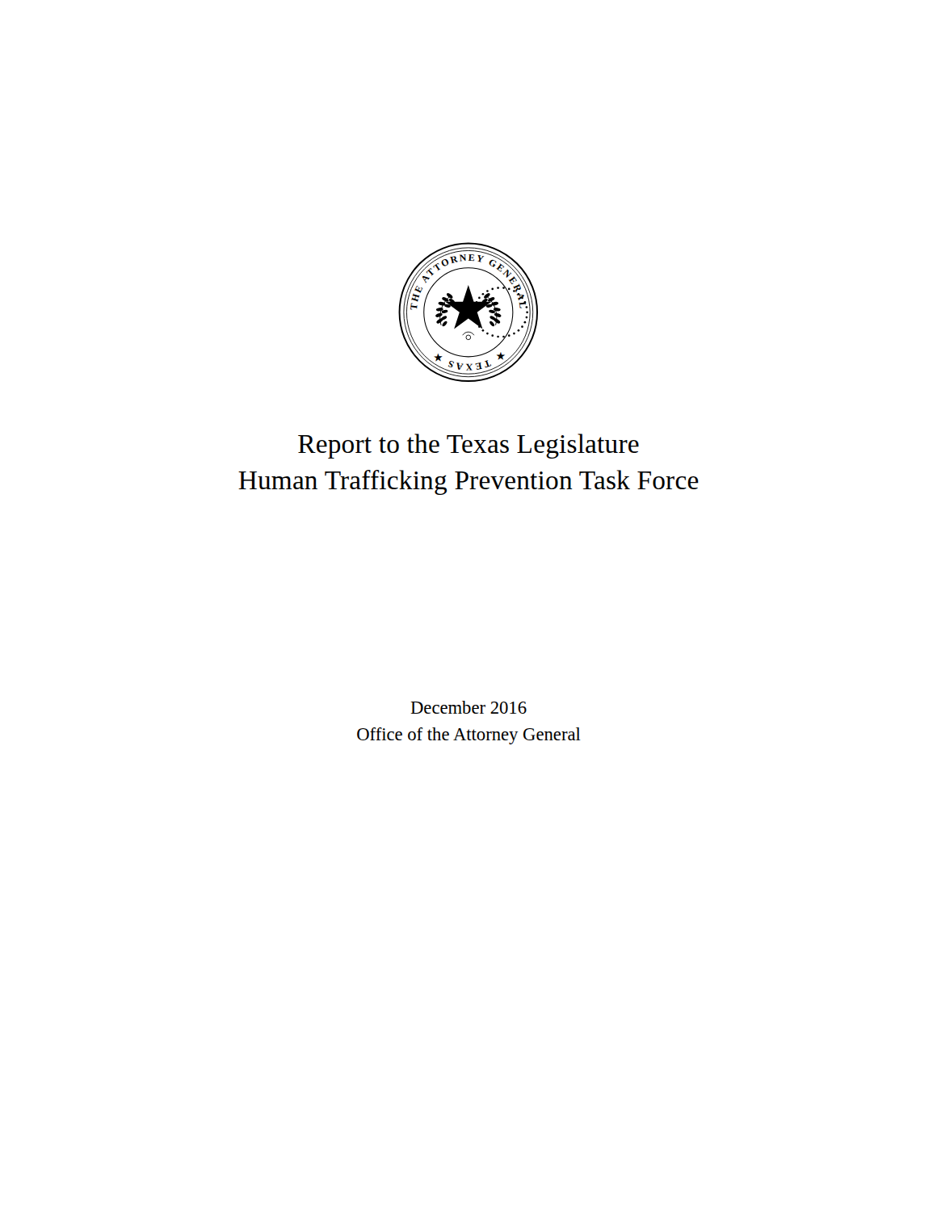THE ATTORNEY GENERAL ★ TEXAS ★
Report to the Texas Legislature Human Trafficking Prevention Task Force
December 2016 Office of the Attorney General